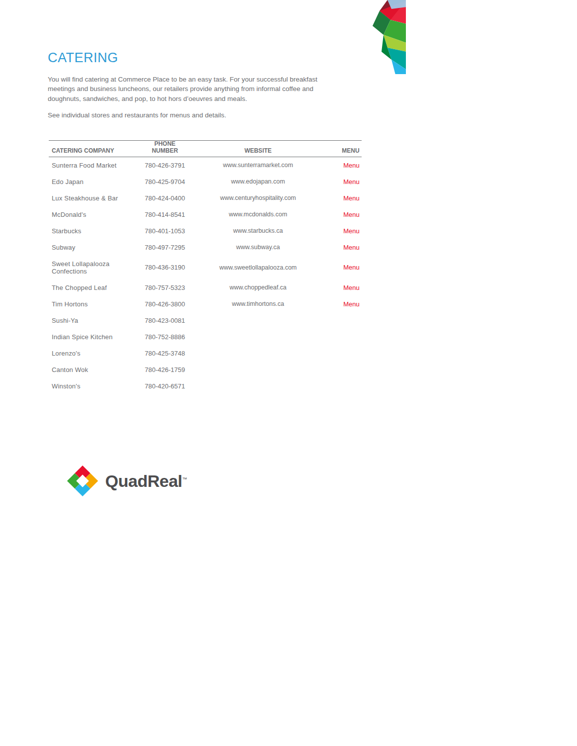CATERING
You will find catering at Commerce Place to be an easy task. For your successful breakfast meetings and business luncheons, our retailers provide anything from informal coffee and doughnuts, sandwiches, and pop, to hot hors d’oeuvres and meals.
See individual stores and restaurants for menus and details.
| CATERING COMPANY | PHONE NUMBER | WEBSITE | MENU |
| --- | --- | --- | --- |
| Sunterra Food Market | 780-426-3791 | www.sunterramarket.com | Menu |
| Edo Japan | 780-425-9704 | www.edojapan.com | Menu |
| Lux Steakhouse & Bar | 780-424-0400 | www.centuryhospitality.com | Menu |
| McDonald's | 780-414-8541 | www.mcdonalds.com | Menu |
| Starbucks | 780-401-1053 | www.starbucks.ca | Menu |
| Subway | 780-497-7295 | www.subway.ca | Menu |
| Sweet Lollapalooza Confections | 780-436-3190 | www.sweetlollapalooza.com | Menu |
| The Chopped Leaf | 780-757-5323 | www.choppedleaf.ca | Menu |
| Tim Hortons | 780-426-3800 | www.timhortons.ca | Menu |
| Sushi-Ya | 780-423-0081 | | |
| Indian Spice Kitchen | 780-752-8886 | | |
| Lorenzo's | 780-425-3748 | | |
| Canton Wok | 780-426-1759 | | |
| Winston's | 780-420-6571 | | |
QuadReal™